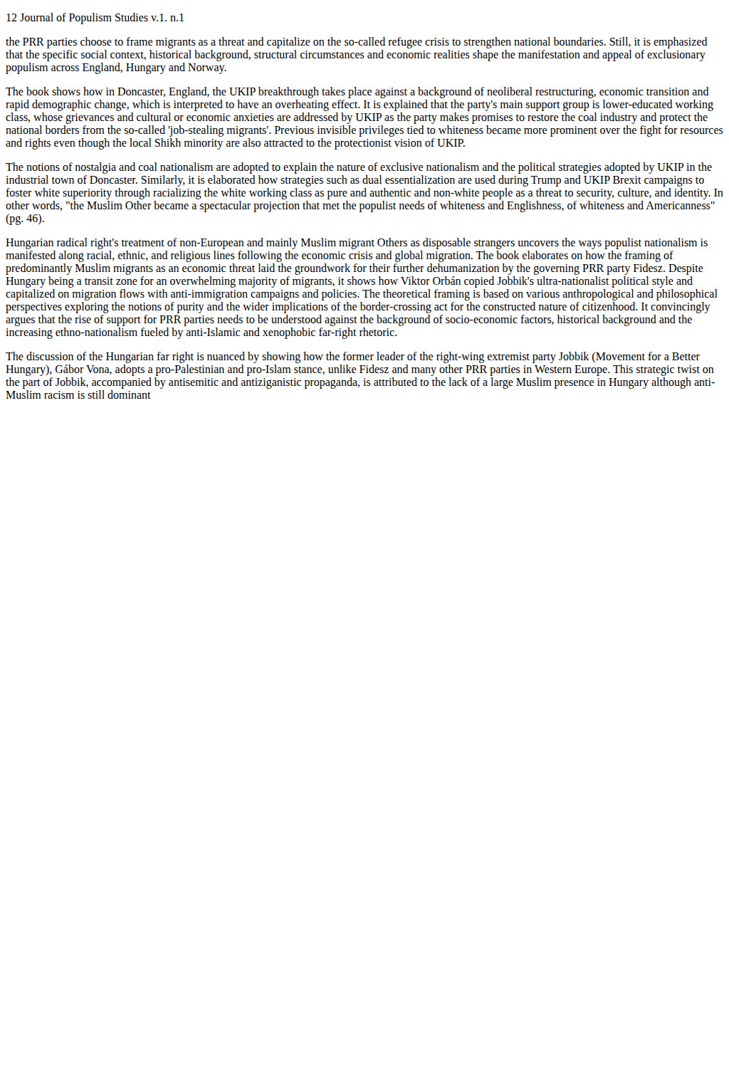12 Journal of Populism Studies v.1. n.1
the PRR parties choose to frame migrants as a threat and capitalize on the so-called refugee crisis to strengthen national boundaries. Still, it is emphasized that the specific social context, historical background, structural circumstances and economic realities shape the manifestation and appeal of exclusionary populism across England, Hungary and Norway.
The book shows how in Doncaster, England, the UKIP breakthrough takes place against a background of neoliberal restructuring, economic transition and rapid demographic change, which is interpreted to have an overheating effect. It is explained that the party's main support group is lower-educated working class, whose grievances and cultural or economic anxieties are addressed by UKIP as the party makes promises to restore the coal industry and protect the national borders from the so-called 'job-stealing migrants'. Previous invisible privileges tied to whiteness became more prominent over the fight for resources and rights even though the local Shikh minority are also attracted to the protectionist vision of UKIP.
The notions of nostalgia and coal nationalism are adopted to explain the nature of exclusive nationalism and the political strategies adopted by UKIP in the industrial town of Doncaster. Similarly, it is elaborated how strategies such as dual essentialization are used during Trump and UKIP Brexit campaigns to foster white superiority through racializing the white working class as pure and authentic and non-white people as a threat to security, culture, and identity. In other words, "the Muslim Other became a spectacular projection that met the populist needs of whiteness and Englishness, of whiteness and Americanness" (pg. 46).
Hungarian radical right's treatment of non-European and mainly Muslim migrant Others as disposable strangers uncovers the ways populist nationalism is manifested along racial, ethnic, and religious lines following the economic crisis and global migration. The book elaborates on how the framing of predominantly Muslim migrants as an economic threat laid the groundwork for their further dehumanization by the governing PRR party Fidesz. Despite Hungary being a transit zone for an overwhelming majority of migrants, it shows how Viktor Orbán copied Jobbik's ultra-nationalist political style and capitalized on migration flows with anti-immigration campaigns and policies. The theoretical framing is based on various anthropological and philosophical perspectives exploring the notions of purity and the wider implications of the border-crossing act for the constructed nature of citizenhood. It convincingly argues that the rise of support for PRR parties needs to be understood against the background of socio-economic factors, historical background and the increasing ethno-nationalism fueled by anti-Islamic and xenophobic far-right rhetoric.
The discussion of the Hungarian far right is nuanced by showing how the former leader of the right-wing extremist party Jobbik (Movement for a Better Hungary), Gábor Vona, adopts a pro-Palestinian and pro-Islam stance, unlike Fidesz and many other PRR parties in Western Europe. This strategic twist on the part of Jobbik, accompanied by antisemitic and antiziganistic propaganda, is attributed to the lack of a large Muslim presence in Hungary although anti-Muslim racism is still dominant